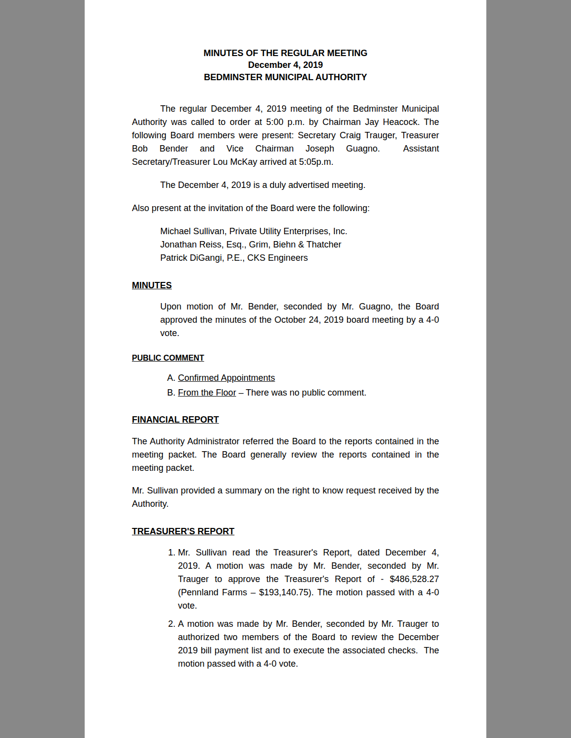MINUTES OF THE REGULAR MEETING December 4, 2019 BEDMINSTER MUNICIPAL AUTHORITY
The regular December 4, 2019 meeting of the Bedminster Municipal Authority was called to order at 5:00 p.m. by Chairman Jay Heacock. The following Board members were present: Secretary Craig Trauger, Treasurer Bob Bender and Vice Chairman Joseph Guagno. Assistant Secretary/Treasurer Lou McKay arrived at 5:05p.m.
The December 4, 2019 is a duly advertised meeting.
Also present at the invitation of the Board were the following:
Michael Sullivan, Private Utility Enterprises, Inc.
Jonathan Reiss, Esq., Grim, Biehn & Thatcher
Patrick DiGangi, P.E., CKS Engineers
MINUTES
Upon motion of Mr. Bender, seconded by Mr. Guagno, the Board approved the minutes of the October 24, 2019 board meeting by a 4-0 vote.
PUBLIC COMMENT
Confirmed Appointments
From the Floor – There was no public comment.
FINANCIAL REPORT
The Authority Administrator referred the Board to the reports contained in the meeting packet. The Board generally review the reports contained in the meeting packet.
Mr. Sullivan provided a summary on the right to know request received by the Authority.
TREASURER'S REPORT
Mr. Sullivan read the Treasurer's Report, dated December 4, 2019. A motion was made by Mr. Bender, seconded by Mr. Trauger to approve the Treasurer's Report of - $486,528.27 (Pennland Farms – $193,140.75). The motion passed with a 4-0 vote.
A motion was made by Mr. Bender, seconded by Mr. Trauger to authorized two members of the Board to review the December 2019 bill payment list and to execute the associated checks. The motion passed with a 4-0 vote.